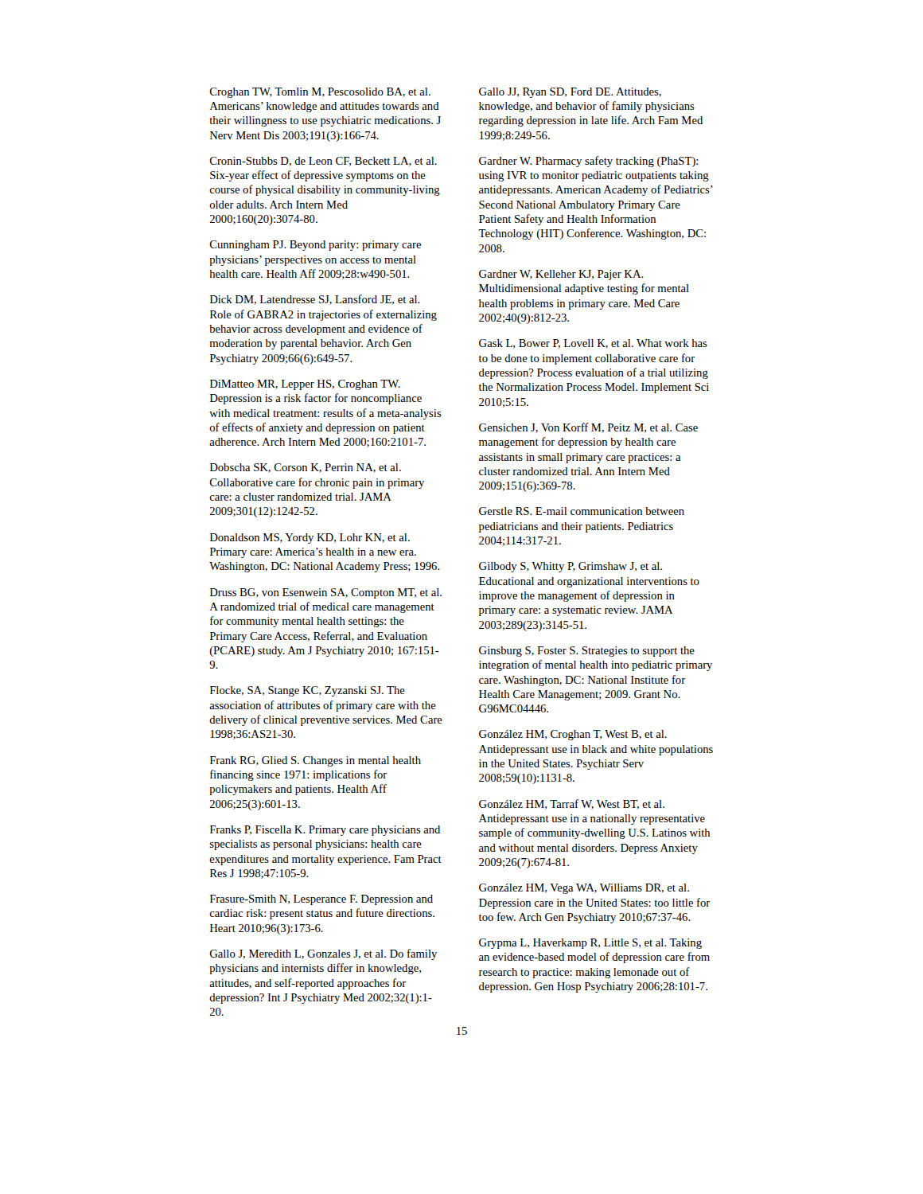Croghan TW, Tomlin M, Pescosolido BA, et al. Americans’ knowledge and attitudes towards and their willingness to use psychiatric medications. J Nerv Ment Dis 2003;191(3):166-74.
Cronin-Stubbs D, de Leon CF, Beckett LA, et al. Six-year effect of depressive symptoms on the course of physical disability in community-living older adults. Arch Intern Med 2000;160(20):3074-80.
Cunningham PJ. Beyond parity: primary care physicians’ perspectives on access to mental health care. Health Aff 2009;28:w490-501.
Dick DM, Latendresse SJ, Lansford JE, et al. Role of GABRA2 in trajectories of externalizing behavior across development and evidence of moderation by parental behavior. Arch Gen Psychiatry 2009;66(6):649-57.
DiMatteo MR, Lepper HS, Croghan TW. Depression is a risk factor for noncompliance with medical treatment: results of a meta-analysis of effects of anxiety and depression on patient adherence. Arch Intern Med 2000;160:2101-7.
Dobscha SK, Corson K, Perrin NA, et al. Collaborative care for chronic pain in primary care: a cluster randomized trial. JAMA 2009;301(12):1242-52.
Donaldson MS, Yordy KD, Lohr KN, et al. Primary care: America’s health in a new era. Washington, DC: National Academy Press; 1996.
Druss BG, von Esenwein SA, Compton MT, et al. A randomized trial of medical care management for community mental health settings: the Primary Care Access, Referral, and Evaluation (PCARE) study. Am J Psychiatry 2010; 167:151-9.
Flocke, SA, Stange KC, Zyzanski SJ. The association of attributes of primary care with the delivery of clinical preventive services. Med Care 1998;36:AS21-30.
Frank RG, Glied S. Changes in mental health financing since 1971: implications for policymakers and patients. Health Aff 2006;25(3):601-13.
Franks P, Fiscella K. Primary care physicians and specialists as personal physicians: health care expenditures and mortality experience. Fam Pract Res J 1998;47:105-9.
Frasure-Smith N, Lesperance F. Depression and cardiac risk: present status and future directions. Heart 2010;96(3):173-6.
Gallo J, Meredith L, Gonzales J, et al. Do family physicians and internists differ in knowledge, attitudes, and self-reported approaches for depression? Int J Psychiatry Med 2002;32(1):1-20.
Gallo JJ, Ryan SD, Ford DE. Attitudes, knowledge, and behavior of family physicians regarding depression in late life. Arch Fam Med 1999;8:249-56.
Gardner W. Pharmacy safety tracking (PhaST): using IVR to monitor pediatric outpatients taking antidepressants. American Academy of Pediatrics’ Second National Ambulatory Primary Care Patient Safety and Health Information Technology (HIT) Conference. Washington, DC: 2008.
Gardner W, Kelleher KJ, Pajer KA. Multidimensional adaptive testing for mental health problems in primary care. Med Care 2002;40(9):812-23.
Gask L, Bower P, Lovell K, et al. What work has to be done to implement collaborative care for depression? Process evaluation of a trial utilizing the Normalization Process Model. Implement Sci 2010;5:15.
Gensichen J, Von Korff M, Peitz M, et al. Case management for depression by health care assistants in small primary care practices: a cluster randomized trial. Ann Intern Med 2009;151(6):369-78.
Gerstle RS. E-mail communication between pediatricians and their patients. Pediatrics 2004;114:317-21.
Gilbody S, Whitty P, Grimshaw J, et al. Educational and organizational interventions to improve the management of depression in primary care: a systematic review. JAMA 2003;289(23):3145-51.
Ginsburg S, Foster S. Strategies to support the integration of mental health into pediatric primary care. Washington, DC: National Institute for Health Care Management; 2009. Grant No. G96MC04446.
González HM, Croghan T, West B, et al. Antidepressant use in black and white populations in the United States. Psychiatr Serv 2008;59(10):1131-8.
González HM, Tarraf W, West BT, et al. Antidepressant use in a nationally representative sample of community-dwelling U.S. Latinos with and without mental disorders. Depress Anxiety 2009;26(7):674-81.
González HM, Vega WA, Williams DR, et al. Depression care in the United States: too little for too few. Arch Gen Psychiatry 2010;67:37-46.
Grypma L, Haverkamp R, Little S, et al. Taking an evidence-based model of depression care from research to practice: making lemonade out of depression. Gen Hosp Psychiatry 2006;28:101-7.
15